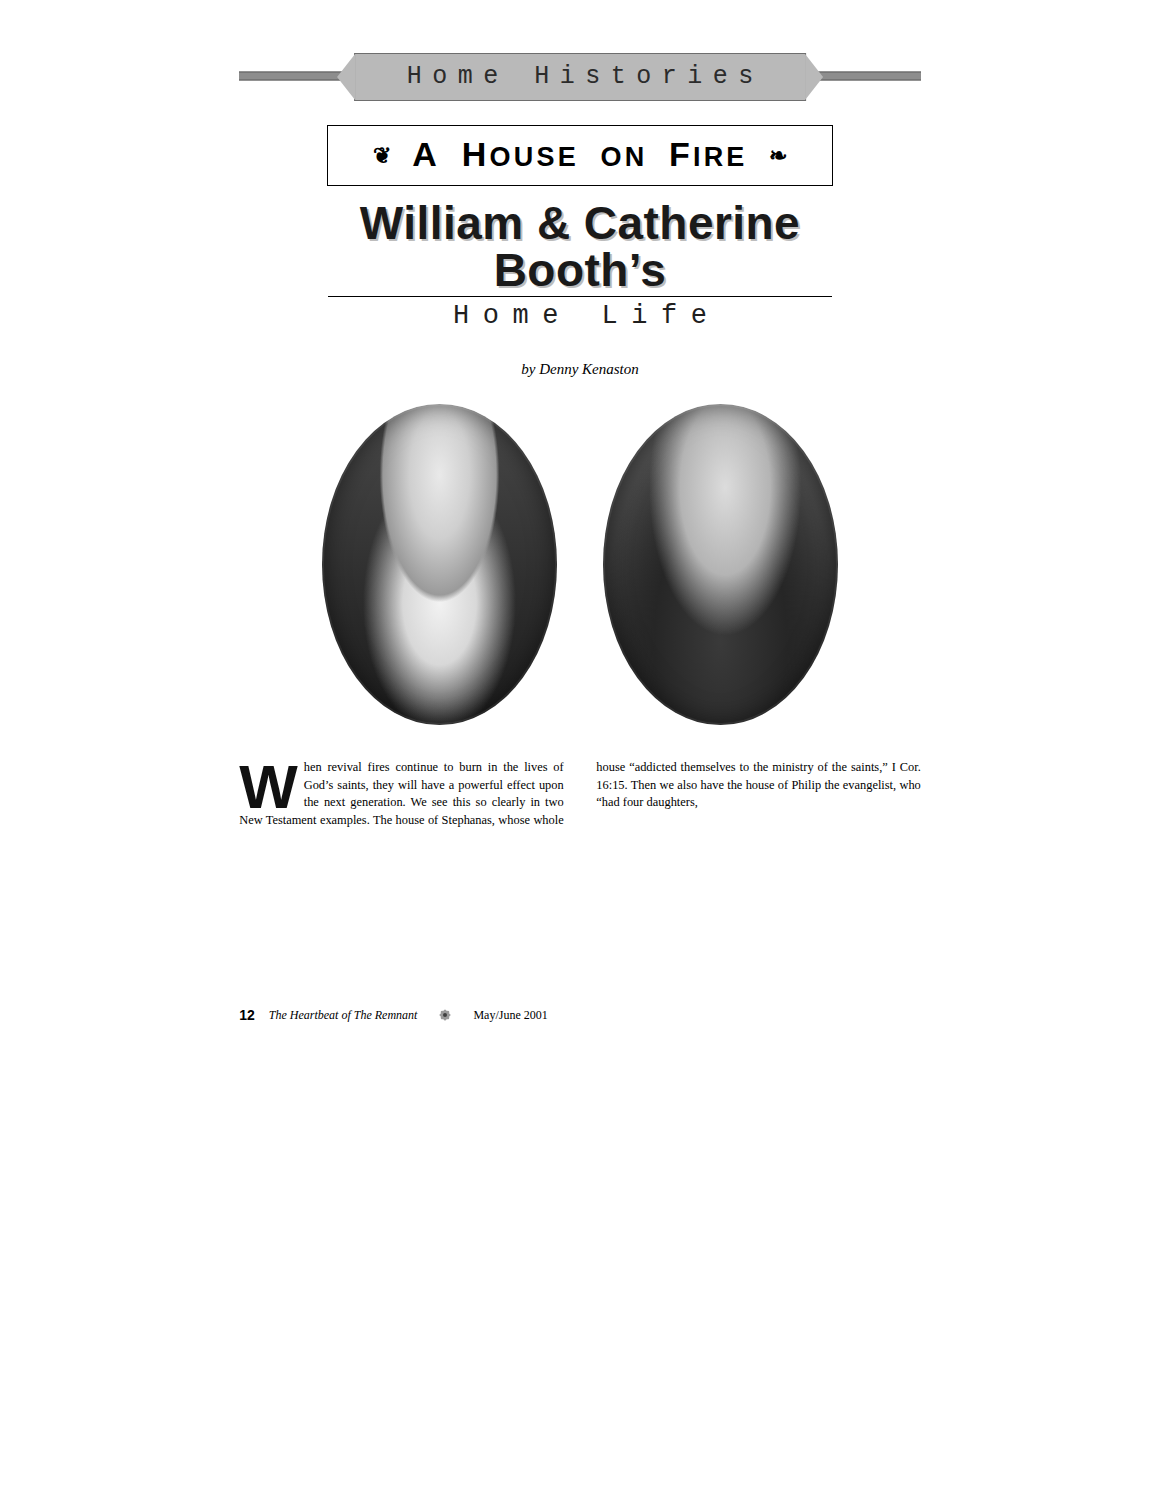Home Histories
❦ A HOUSE ON FIRE ❧
William & Catherine
Booth’s
Home Life
by Denny Kenaston
When revival fires continue to burn in the lives of God’s saints, they will have a powerful effect upon the next generation. We see this so clearly in two New Testament examples. The house of Stephanas, whose whole house “addicted themselves to the ministry of the saints,” I Cor. 16:15. Then we also have the house of Philip the evangelist, who “had four daughters,
12 The Heartbeat of The Remnant May/June 2001